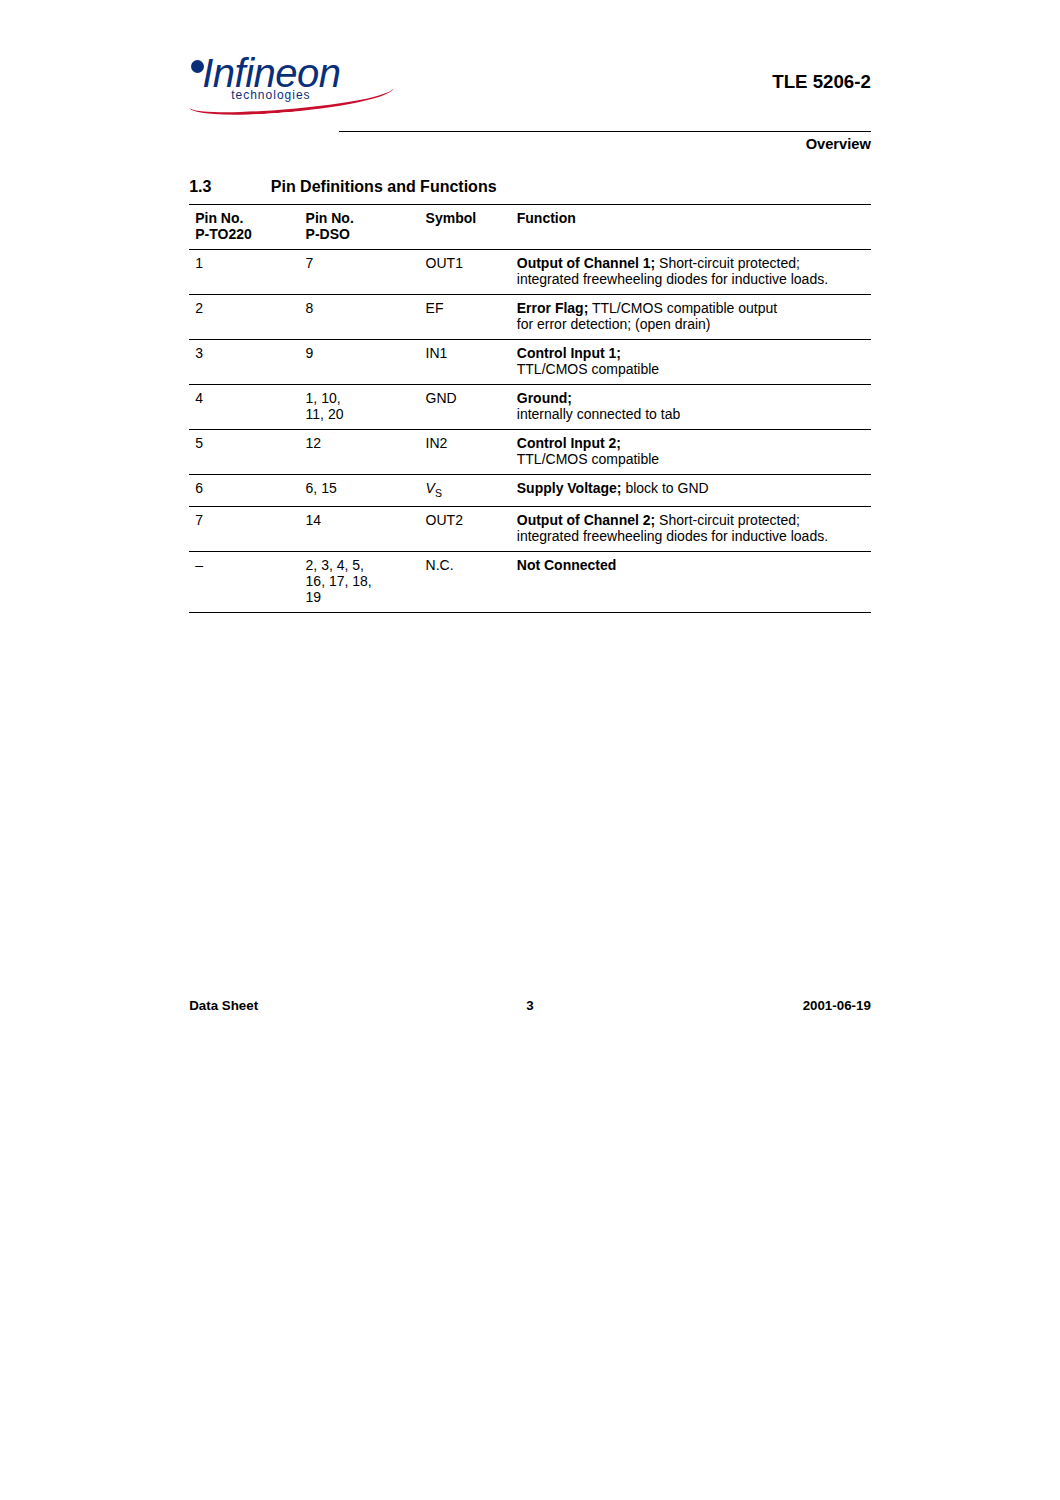Infineon
technologies
TLE 5206-2
Overview
1.3 Pin Definitions and Functions
| Pin No. P-TO220 | Pin No. P-DSO | Symbol | Function |
| --- | --- | --- | --- |
| 1 | 7 | OUT1 | Output of Channel 1; Short-circuit protected; integrated freewheeling diodes for inductive loads. |
| 2 | 8 | EF | Error Flag; TTL/CMOS compatible output for error detection; (open drain) |
| 3 | 9 | IN1 | Control Input 1; TTL/CMOS compatible |
| 4 | 1, 10, 11, 20 | GND | Ground; internally connected to tab |
| 5 | 12 | IN2 | Control Input 2; TTL/CMOS compatible |
| 6 | 6, 15 | V S | Supply Voltage; block to GND |
| 7 | 14 | OUT2 | Output of Channel 2; Short-circuit protected; integrated freewheeling diodes for inductive loads. |
| – | 2, 3, 4, 5, 16, 17, 18, 19 | N.C. | Not Connected |
| Data Sheet | 3 | 2001-06-19 |